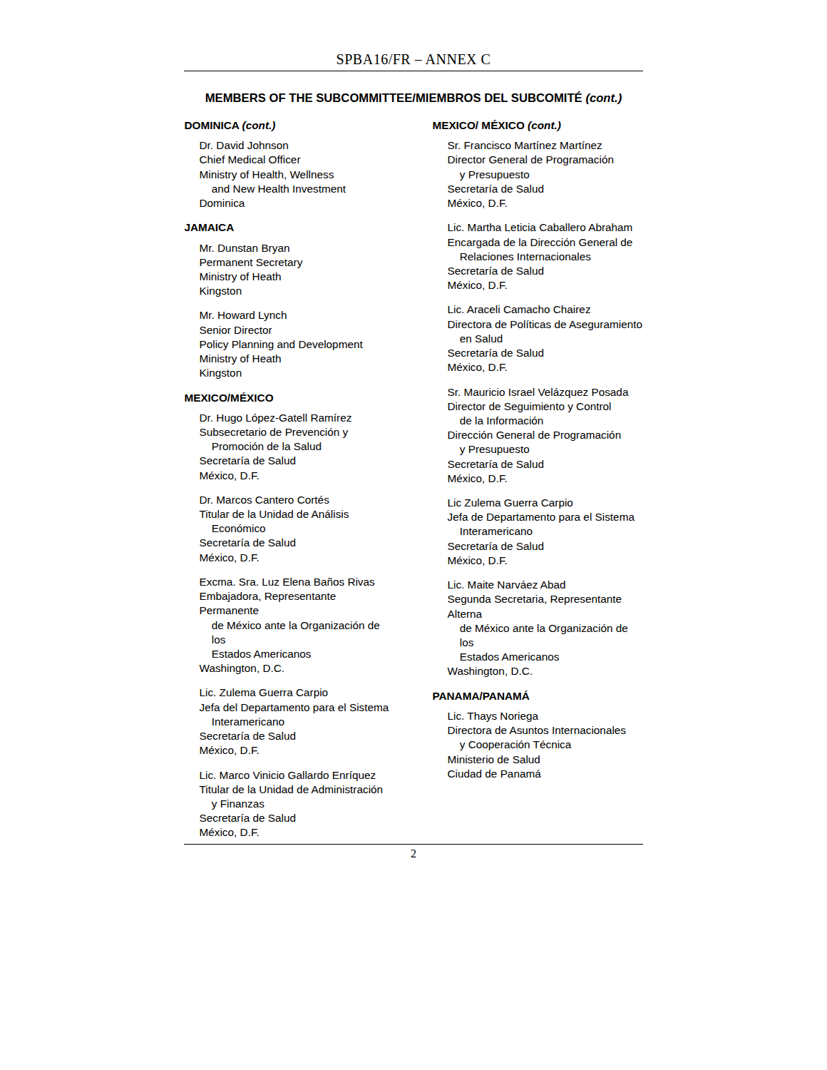SPBA16/FR – ANNEX C
MEMBERS OF THE SUBCOMMITTEE/MIEMBROS DEL SUBCOMITÉ (cont.)
DOMINICA (cont.)
Dr. David Johnson
Chief Medical Officer
Ministry of Health, Wellness
and New Health Investment
Dominica
JAMAICA
Mr. Dunstan Bryan
Permanent Secretary
Ministry of Heath
Kingston
Mr. Howard Lynch
Senior Director
Policy Planning and Development
Ministry of Heath
Kingston
MEXICO/MÉXICO
Dr. Hugo López-Gatell Ramírez
Subsecretario de Prevención y
Promoción de la Salud
Secretaría de Salud
México, D.F.
Dr. Marcos Cantero Cortés
Titular de la Unidad de Análisis
Económico
Secretaría de Salud
México, D.F.
Excma. Sra. Luz Elena Baños Rivas
Embajadora, Representante Permanente
de México ante la Organización de los
Estados Americanos
Washington, D.C.
Lic. Zulema Guerra Carpio
Jefa del Departamento para el Sistema
Interamericano
Secretaría de Salud
México, D.F.
Lic. Marco Vinicio Gallardo Enríquez
Titular de la Unidad de Administración
y Finanzas
Secretaría de Salud
México, D.F.
MEXICO/ MÉXICO (cont.)
Sr. Francisco Martínez Martínez
Director General de Programación
y Presupuesto
Secretaría de Salud
México, D.F.
Lic. Martha Leticia Caballero Abraham
Encargada de la Dirección General de
Relaciones Internacionales
Secretaría de Salud
México, D.F.
Lic. Araceli Camacho Chairez
Directora de Políticas de Aseguramiento
en Salud
Secretaría de Salud
México, D.F.
Sr. Mauricio Israel Velázquez Posada
Director de Seguimiento y Control
de la Información
Dirección General de Programación
y Presupuesto
Secretaría de Salud
México, D.F.
Lic Zulema Guerra Carpio
Jefa de Departamento para el Sistema
Interamericano
Secretaría de Salud
México, D.F.
Lic. Maite Narváez Abad
Segunda Secretaria, Representante Alterna
de México ante la Organización de los
Estados Americanos
Washington, D.C.
PANAMA/PANAMÁ
Lic. Thays Noriega
Directora de Asuntos Internacionales
y Cooperación Técnica
Ministerio de Salud
Ciudad de Panamá
2